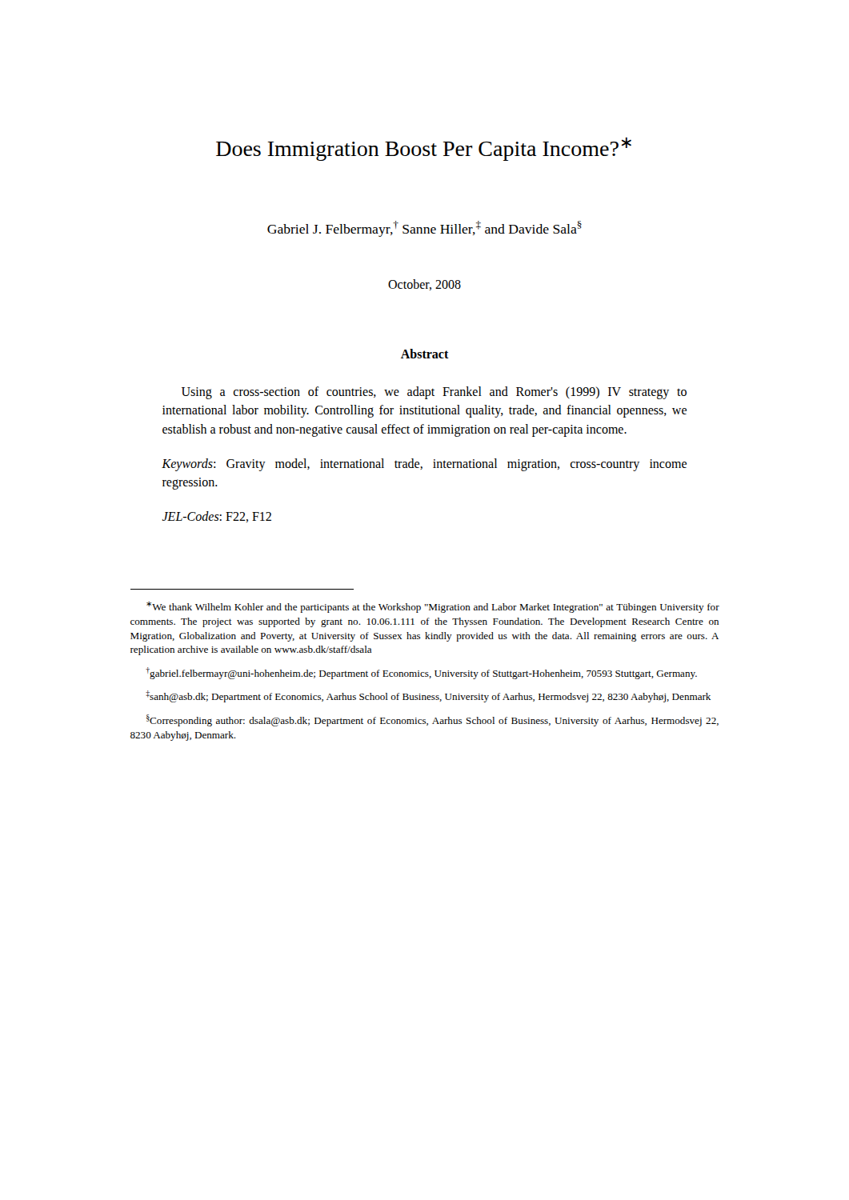Does Immigration Boost Per Capita Income?∗
Gabriel J. Felbermayr,† Sanne Hiller,‡ and Davide Sala§
October, 2008
Abstract
Using a cross-section of countries, we adapt Frankel and Romer's (1999) IV strategy to international labor mobility. Controlling for institutional quality, trade, and financial openness, we establish a robust and non-negative causal effect of immigration on real per-capita income.
Keywords: Gravity model, international trade, international migration, cross-country income regression.
JEL-Codes: F22, F12
∗We thank Wilhelm Kohler and the participants at the Workshop "Migration and Labor Market Integration" at Tübingen University for comments. The project was supported by grant no. 10.06.1.111 of the Thyssen Foundation. The Development Research Centre on Migration, Globalization and Poverty, at University of Sussex has kindly provided us with the data. All remaining errors are ours. A replication archive is available on www.asb.dk/staff/dsala
†gabriel.felbermayr@uni-hohenheim.de; Department of Economics, University of Stuttgart-Hohenheim, 70593 Stuttgart, Germany.
‡sanh@asb.dk; Department of Economics, Aarhus School of Business, University of Aarhus, Hermodsvej 22, 8230 Aabyhøj, Denmark
§Corresponding author: dsala@asb.dk; Department of Economics, Aarhus School of Business, University of Aarhus, Hermodsvej 22, 8230 Aabyhøj, Denmark.